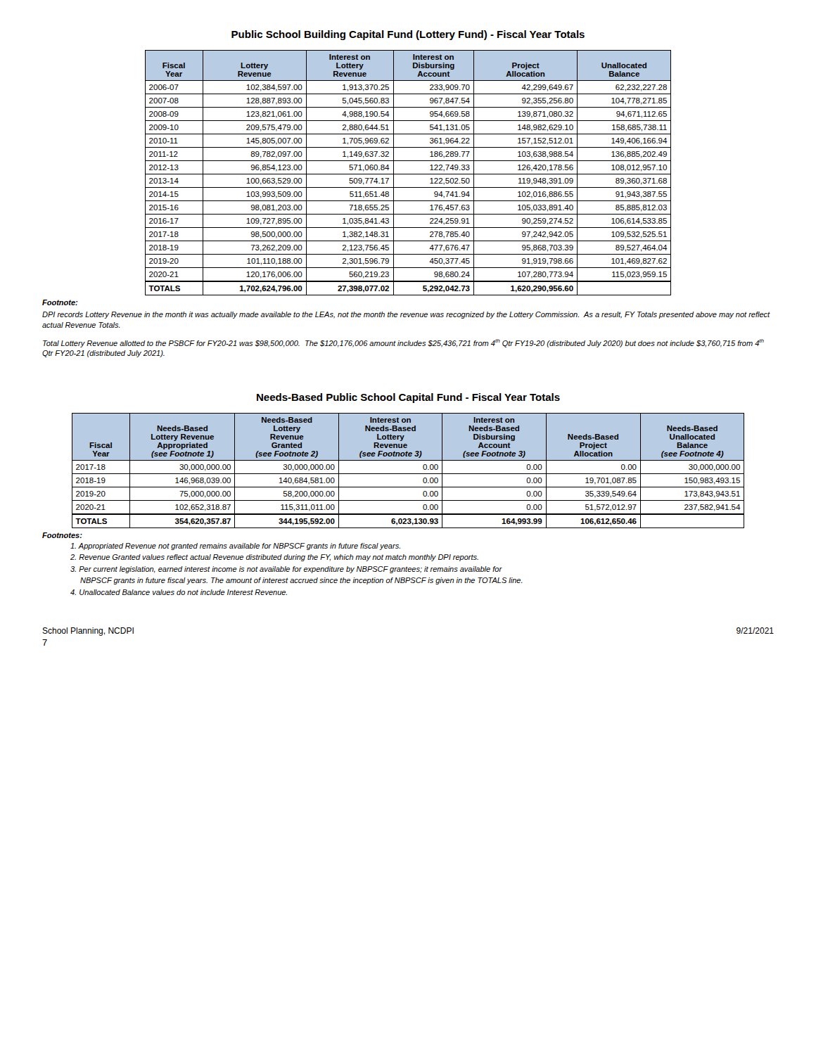Public School Building Capital Fund (Lottery Fund) - Fiscal Year Totals
| Fiscal Year | Lottery Revenue | Interest on Lottery Revenue | Interest on Disbursing Account | Project Allocation | Unallocated Balance |
| --- | --- | --- | --- | --- | --- |
| 2006-07 | 102,384,597.00 | 1,913,370.25 | 233,909.70 | 42,299,649.67 | 62,232,227.28 |
| 2007-08 | 128,887,893.00 | 5,045,560.83 | 967,847.54 | 92,355,256.80 | 104,778,271.85 |
| 2008-09 | 123,821,061.00 | 4,988,190.54 | 954,669.58 | 139,871,080.32 | 94,671,112.65 |
| 2009-10 | 209,575,479.00 | 2,880,644.51 | 541,131.05 | 148,982,629.10 | 158,685,738.11 |
| 2010-11 | 145,805,007.00 | 1,705,969.62 | 361,964.22 | 157,152,512.01 | 149,406,166.94 |
| 2011-12 | 89,782,097.00 | 1,149,637.32 | 186,289.77 | 103,638,988.54 | 136,885,202.49 |
| 2012-13 | 96,854,123.00 | 571,060.84 | 122,749.33 | 126,420,178.56 | 108,012,957.10 |
| 2013-14 | 100,663,529.00 | 509,774.17 | 122,502.50 | 119,948,391.09 | 89,360,371.68 |
| 2014-15 | 103,993,509.00 | 511,651.48 | 94,741.94 | 102,016,886.55 | 91,943,387.55 |
| 2015-16 | 98,081,203.00 | 718,655.25 | 176,457.63 | 105,033,891.40 | 85,885,812.03 |
| 2016-17 | 109,727,895.00 | 1,035,841.43 | 224,259.91 | 90,259,274.52 | 106,614,533.85 |
| 2017-18 | 98,500,000.00 | 1,382,148.31 | 278,785.40 | 97,242,942.05 | 109,532,525.51 |
| 2018-19 | 73,262,209.00 | 2,123,756.45 | 477,676.47 | 95,868,703.39 | 89,527,464.04 |
| 2019-20 | 101,110,188.00 | 2,301,596.79 | 450,377.45 | 91,919,798.66 | 101,469,827.62 |
| 2020-21 | 120,176,006.00 | 560,219.23 | 98,680.24 | 107,280,773.94 | 115,023,959.15 |
| TOTALS | 1,702,624,796.00 | 27,398,077.02 | 5,292,042.73 | 1,620,290,956.60 | |
Footnote:
DPI records Lottery Revenue in the month it was actually made available to the LEAs, not the month the revenue was recognized by the Lottery Commission. As a result, FY Totals presented above may not reflect actual Revenue Totals.
Total Lottery Revenue allotted to the PSBCF for FY20-21 was $98,500,000. The $120,176,006 amount includes $25,436,721 from 4th Qtr FY19-20 (distributed July 2020) but does not include $3,760,715 from 4th Qtr FY20-21 (distributed July 2021).
Needs-Based Public School Capital Fund - Fiscal Year Totals
| Fiscal Year | Needs-Based Lottery Revenue Appropriated (see Footnote 1) | Needs-Based Lottery Revenue Granted (see Footnote 2) | Interest on Needs-Based Lottery Revenue (see Footnote 3) | Interest on Needs-Based Disbursing Account (see Footnote 3) | Needs-Based Project Allocation | Needs-Based Unallocated Balance (see Footnote 4) |
| --- | --- | --- | --- | --- | --- | --- |
| 2017-18 | 30,000,000.00 | 30,000,000.00 | 0.00 | 0.00 | 0.00 | 30,000,000.00 |
| 2018-19 | 146,968,039.00 | 140,684,581.00 | 0.00 | 0.00 | 19,701,087.85 | 150,983,493.15 |
| 2019-20 | 75,000,000.00 | 58,200,000.00 | 0.00 | 0.00 | 35,339,549.64 | 173,843,943.51 |
| 2020-21 | 102,652,318.87 | 115,311,011.00 | 0.00 | 0.00 | 51,572,012.97 | 237,582,941.54 |
| TOTALS | 354,620,357.87 | 344,195,592.00 | 6,023,130.93 | 164,993.99 | 106,612,650.46 | |
Footnotes:
1. Appropriated Revenue not granted remains available for NBPSCF grants in future fiscal years.
2. Revenue Granted values reflect actual Revenue distributed during the FY, which may not match monthly DPI reports.
3. Per current legislation, earned interest income is not available for expenditure by NBPSCF grantees; it remains available for
NBPSCF grants in future fiscal years. The amount of interest accrued since the inception of NBPSCF is given in the TOTALS line.
4. Unallocated Balance values do not include Interest Revenue.
School Planning, NCDPI 9/21/2021
7